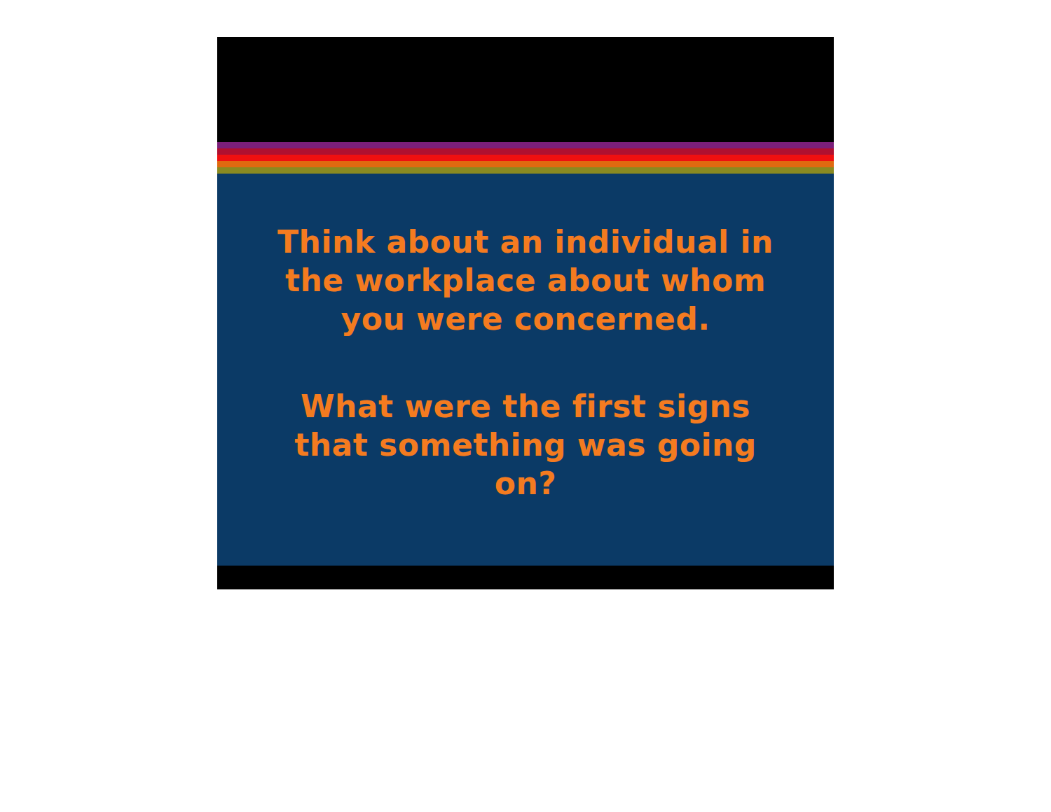Think about an individual in the workplace about whom you were concerned.
What were the first signs that something was going on?